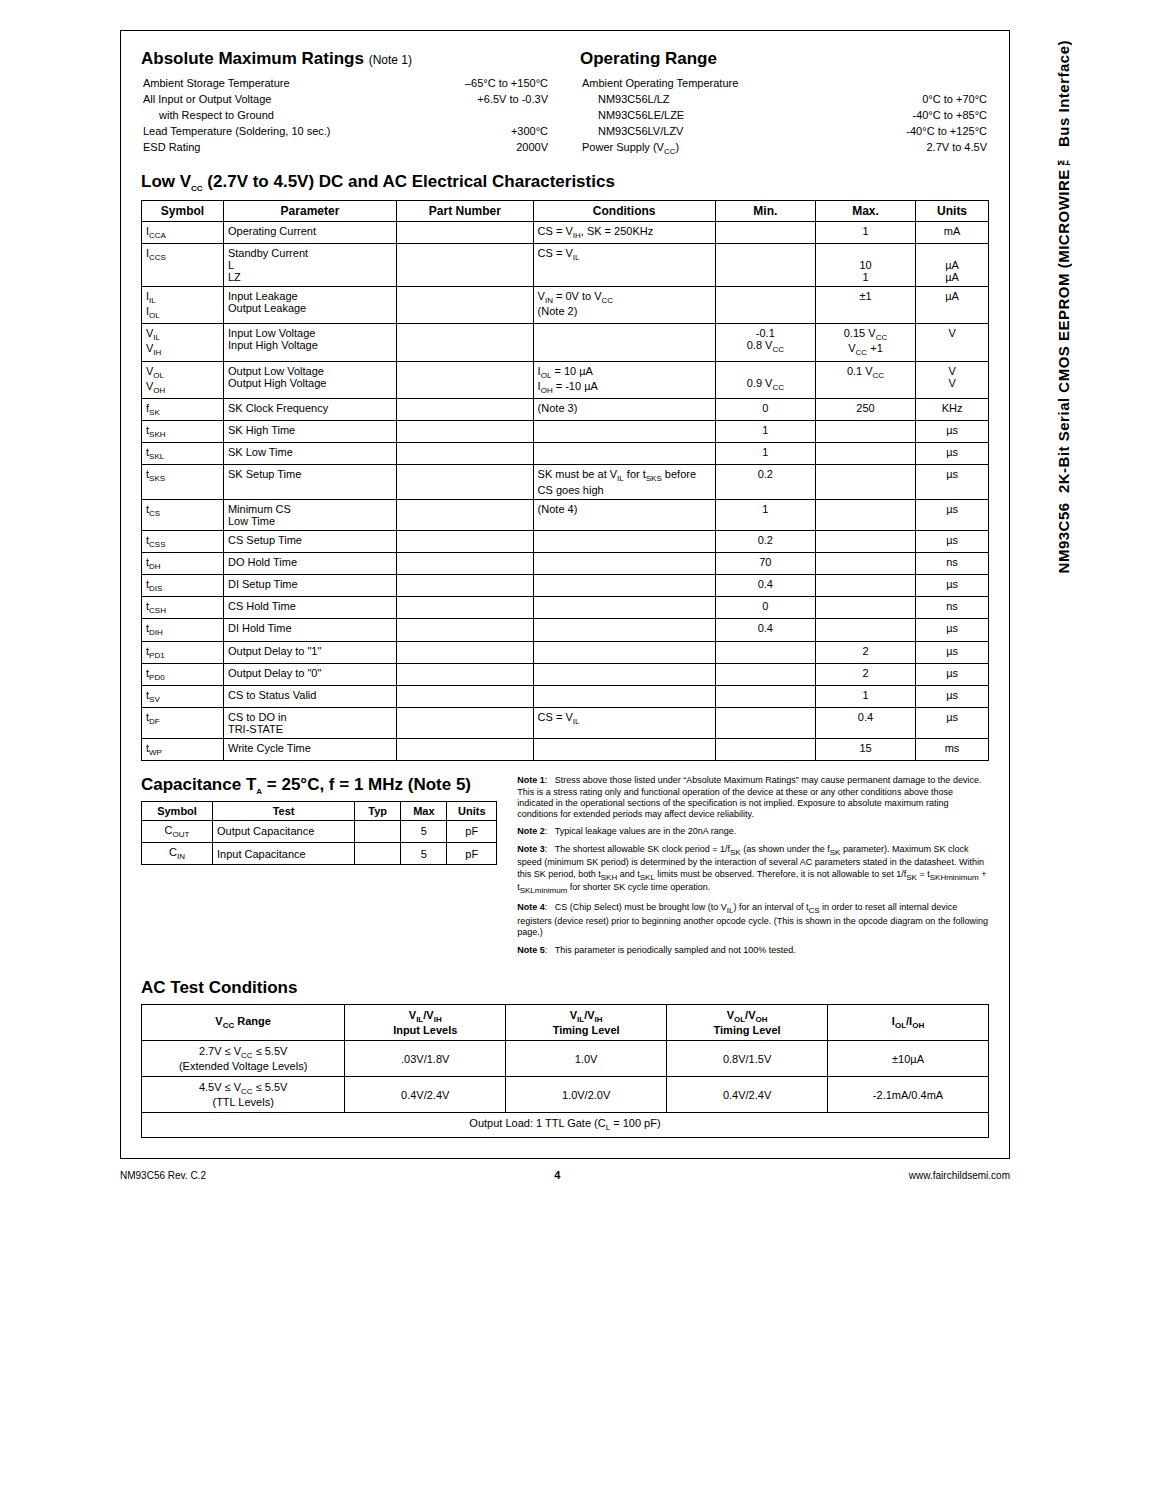NM93C56 2K-Bit Serial CMOS EEPROM (MICROWIRE™ Bus Interface)
Absolute Maximum Ratings (Note 1)
| Ambient Storage Temperature | –65°C to +150°C |
| All Input or Output Voltage | +6.5V to -0.3V |
| with Respect to Ground | |
| Lead Temperature (Soldering, 10 sec.) | +300°C |
| ESD Rating | 2000V |
Operating Range
| Ambient Operating Temperature |
| NM93C56L/LZ | 0°C to +70°C |
| NM93C56LE/LZE | -40°C to +85°C |
| NM93C56LV/LZV | -40°C to +125°C |
| Power Supply (V CC ) | 2.7V to 4.5V |
Low VCC (2.7V to 4.5V) DC and AC Electrical Characteristics
| Symbol | Parameter | Part Number | Conditions | Min. | Max. | Units |
| --- | --- | --- | --- | --- | --- | --- |
| I CCA | Operating Current | | CS = V IH , SK = 250KHz | | 1 | mA |
| I CCS | Standby Current L LZ | | CS = V IL | | 10 1 | µA µA |
| I IL I OL | Input Leakage Output Leakage | | V IN = 0V to V CC (Note 2) | | ±1 | µA |
| V IL V IH | Input Low Voltage Input High Voltage | | | -0.1 0.8 V CC | 0.15 V CC V CC +1 | V |
| V OL V OH | Output Low Voltage Output High Voltage | | I OL = 10 µA I OH = -10 µA | 0.9 V CC | 0.1 V CC | V V |
| f SK | SK Clock Frequency | | (Note 3) | 0 | 250 | KHz |
| t SKH | SK High Time | | | 1 | | µs |
| t SKL | SK Low Time | | | 1 | | µs |
| t SKS | SK Setup Time | | SK must be at V IL for t SKS before CS goes high | 0.2 | | µs |
| t CS | Minimum CS Low Time | | (Note 4) | 1 | | µs |
| t CSS | CS Setup Time | | | 0.2 | | µs |
| t DH | DO Hold Time | | | 70 | | ns |
| t DIS | DI Setup Time | | | 0.4 | | µs |
| t CSH | CS Hold Time | | | 0 | | ns |
| t DIH | DI Hold Time | | | 0.4 | | µs |
| t PD1 | Output Delay to "1" | | | | 2 | µs |
| t PD0 | Output Delay to "0" | | | | 2 | µs |
| t SV | CS to Status Valid | | | | 1 | µs |
| t DF | CS to DO in TRI-STATE | | CS = V IL | | 0.4 | µs |
| t WP | Write Cycle Time | | | | 15 | ms |
Capacitance TA = 25°C, f = 1 MHz (Note 5)
| Symbol | Test | Typ | Max | Units |
| --- | --- | --- | --- | --- |
| C OUT | Output Capacitance | | 5 | pF |
| C IN | Input Capacitance | | 5 | pF |
Note 1: Stress above those listed under “Absolute Maximum Ratings” may cause permanent damage to the device. This is a stress rating only and functional operation of the device at these or any other conditions above those indicated in the operational sections of the specification is not implied. Exposure to absolute maximum rating conditions for extended periods may affect device reliability.
Note 2: Typical leakage values are in the 20nA range.
Note 3: The shortest allowable SK clock period = 1/fSK (as shown under the fSK parameter). Maximum SK clock speed (minimum SK period) is determined by the interaction of several AC parameters stated in the datasheet. Within this SK period, both tSKH and tSKL limits must be observed. Therefore, it is not allowable to set 1/fSK = tSKHminimum + tSKLminimum for shorter SK cycle time operation.
Note 4: CS (Chip Select) must be brought low (to VIL) for an interval of tCS in order to reset all internal device registers (device reset) prior to beginning another opcode cycle. (This is shown in the opcode diagram on the following page.)
Note 5: This parameter is periodically sampled and not 100% tested.
AC Test Conditions
| V CC Range | V IL /V IH Input Levels | V IL /V IH Timing Level | V OL /V OH Timing Level | I OL /I OH |
| --- | --- | --- | --- | --- |
| 2.7V ≤ V CC ≤ 5.5V (Extended Voltage Levels) | .03V/1.8V | 1.0V | 0.8V/1.5V | ±10µA |
| 4.5V ≤ V CC ≤ 5.5V (TTL Levels) | 0.4V/2.4V | 1.0V/2.0V | 0.4V/2.4V | -2.1mA/0.4mA |
| Output Load: 1 TTL Gate (C L = 100 pF) |
NM93C56 Rev. C.2
4
www.fairchildsemi.com